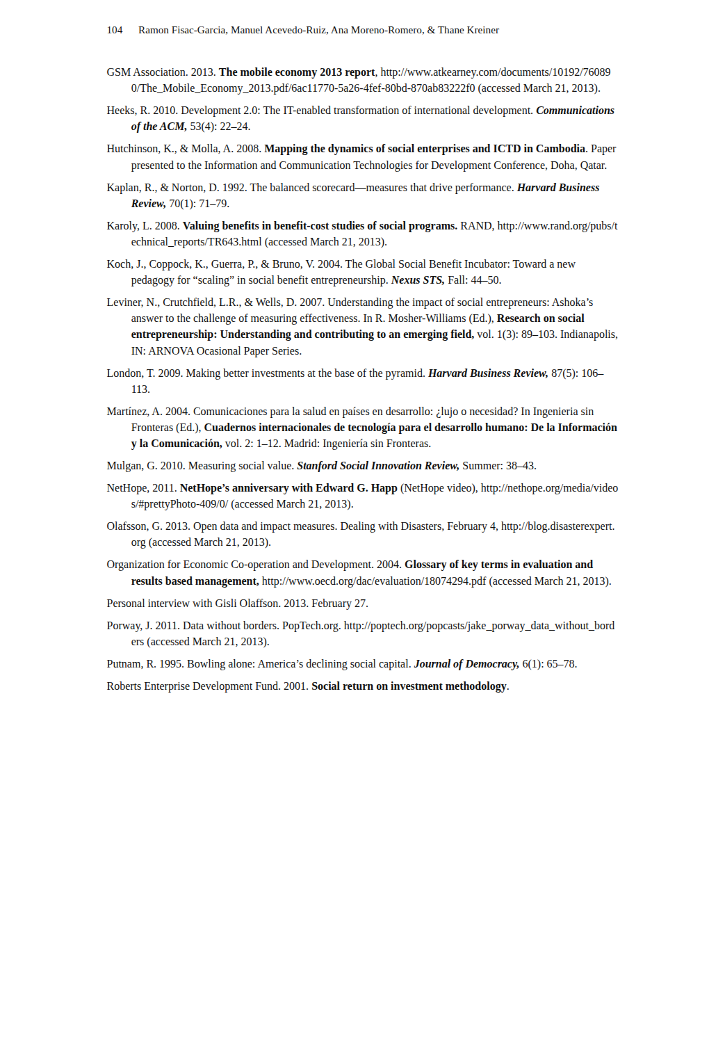104 Ramon Fisac-Garcia, Manuel Acevedo-Ruiz, Ana Moreno-Romero, & Thane Kreiner
GSM Association. 2013. The mobile economy 2013 report, http://www.atkearney.com/documents/10192/760890/The_Mobile_Economy_2013.pdf/6ac11770-5a26-4fef-80bd-870ab83222f0 (accessed March 21, 2013).
Heeks, R. 2010. Development 2.0: The IT-enabled transformation of international development. Communications of the ACM, 53(4): 22–24.
Hutchinson, K., & Molla, A. 2008. Mapping the dynamics of social enterprises and ICTD in Cambodia. Paper presented to the Information and Communication Technologies for Development Conference, Doha, Qatar.
Kaplan, R., & Norton, D. 1992. The balanced scorecard—measures that drive performance. Harvard Business Review, 70(1): 71–79.
Karoly, L. 2008. Valuing benefits in benefit-cost studies of social programs. RAND, http://www.rand.org/pubs/technical_reports/TR643.html (accessed March 21, 2013).
Koch, J., Coppock, K., Guerra, P., & Bruno, V. 2004. The Global Social Benefit Incubator: Toward a new pedagogy for “scaling” in social benefit entrepreneurship. Nexus STS, Fall: 44–50.
Leviner, N., Crutchfield, L.R., & Wells, D. 2007. Understanding the impact of social entrepreneurs: Ashoka’s answer to the challenge of measuring effectiveness. In R. Mosher-Williams (Ed.), Research on social entrepreneurship: Understanding and contributing to an emerging field, vol. 1(3): 89–103. Indianapolis, IN: ARNOVA Ocasional Paper Series.
London, T. 2009. Making better investments at the base of the pyramid. Harvard Business Review, 87(5): 106–113.
Martínez, A. 2004. Comunicaciones para la salud en países en desarrollo: ¿lujo o necesidad? In Ingenieria sin Fronteras (Ed.), Cuadernos internacionales de tecnología para el desarrollo humano: De la Información y la Comunicación, vol. 2: 1–12. Madrid: Ingeniería sin Fronteras.
Mulgan, G. 2010. Measuring social value. Stanford Social Innovation Review, Summer: 38–43.
NetHope, 2011. NetHope’s anniversary with Edward G. Happ (NetHope video), http://nethope.org/media/videos/#prettyPhoto-409/0/ (accessed March 21, 2013).
Olafsson, G. 2013. Open data and impact measures. Dealing with Disasters, February 4, http://blog.disasterexpert.org (accessed March 21, 2013).
Organization for Economic Co-operation and Development. 2004. Glossary of key terms in evaluation and results based management, http://www.oecd.org/dac/evaluation/18074294.pdf (accessed March 21, 2013).
Personal interview with Gisli Olaffson. 2013. February 27.
Porway, J. 2011. Data without borders. PopTech.org. http://poptech.org/popcasts/jake_porway_data_without_borders (accessed March 21, 2013).
Putnam, R. 1995. Bowling alone: America’s declining social capital. Journal of Democracy, 6(1): 65–78.
Roberts Enterprise Development Fund. 2001. Social return on investment methodology.